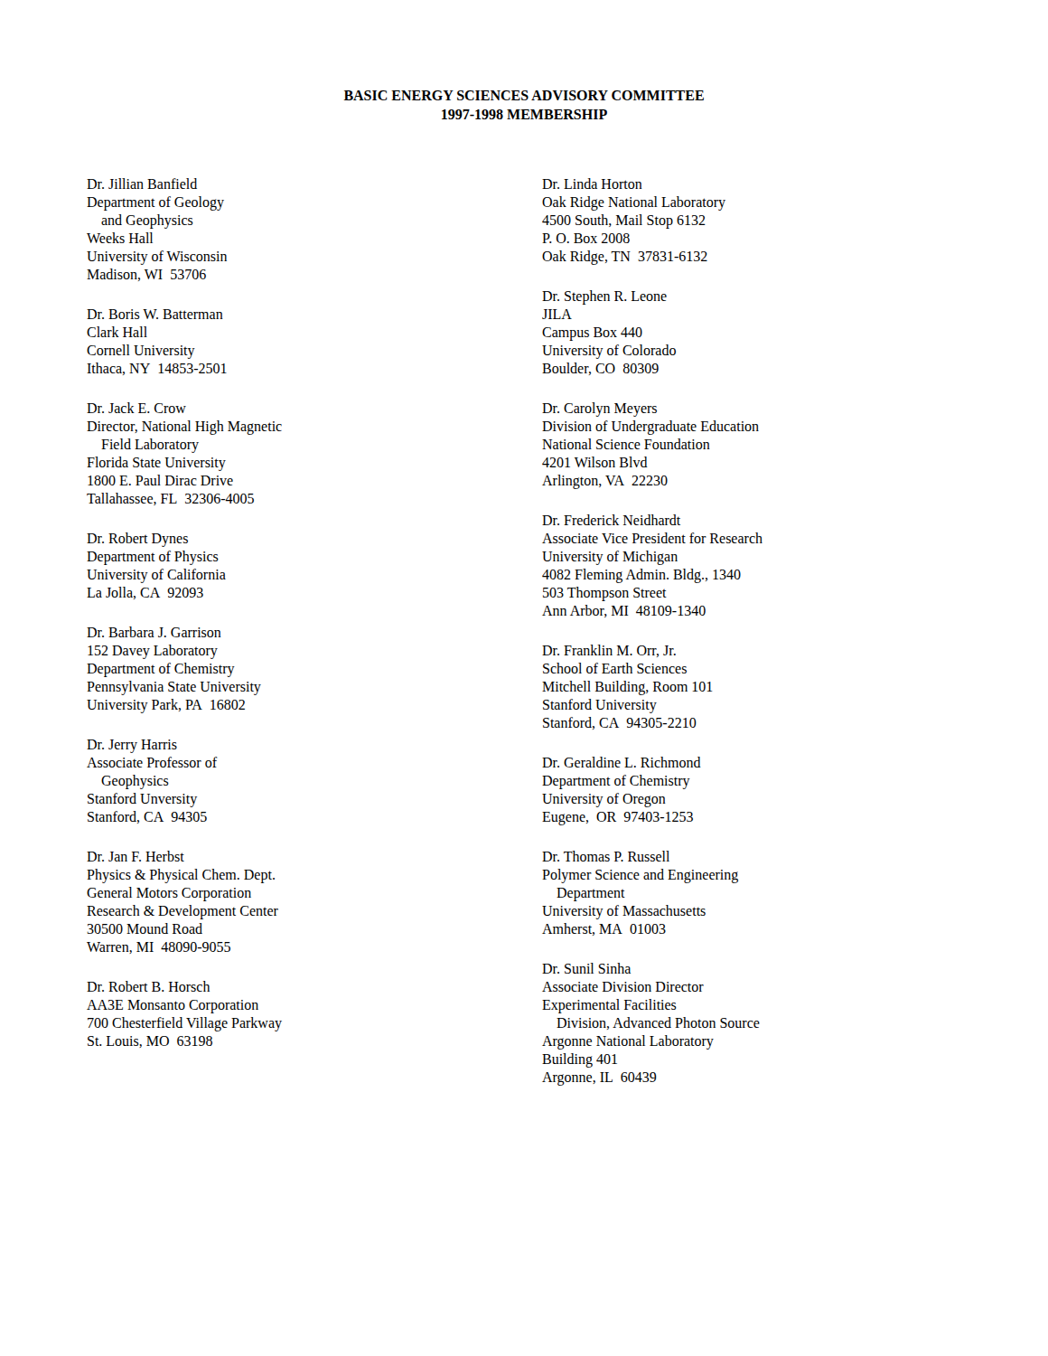Basic Energy Sciences Advisory Committee
1997-1998 Membership
Dr. Jillian Banfield
Department of Geology
and Geophysics
Weeks Hall
University of Wisconsin
Madison, WI 53706
Dr. Boris W. Batterman
Clark Hall
Cornell University
Ithaca, NY 14853-2501
Dr. Jack E. Crow
Director, National High Magnetic
Field Laboratory
Florida State University
1800 E. Paul Dirac Drive
Tallahassee, FL 32306-4005
Dr. Robert Dynes
Department of Physics
University of California
La Jolla, CA 92093
Dr. Barbara J. Garrison
152 Davey Laboratory
Department of Chemistry
Pennsylvania State University
University Park, PA 16802
Dr. Jerry Harris
Associate Professor of
Geophysics
Stanford Unversity
Stanford, CA 94305
Dr. Jan F. Herbst
Physics & Physical Chem. Dept.
General Motors Corporation
Research & Development Center
30500 Mound Road
Warren, MI 48090-9055
Dr. Robert B. Horsch
AA3E Monsanto Corporation
700 Chesterfield Village Parkway
St. Louis, MO 63198
Dr. Linda Horton
Oak Ridge National Laboratory
4500 South, Mail Stop 6132
P. O. Box 2008
Oak Ridge, TN 37831-6132
Dr. Stephen R. Leone
JILA
Campus Box 440
University of Colorado
Boulder, CO 80309
Dr. Carolyn Meyers
Division of Undergraduate Education
National Science Foundation
4201 Wilson Blvd
Arlington, VA 22230
Dr. Frederick Neidhardt
Associate Vice President for Research
University of Michigan
4082 Fleming Admin. Bldg., 1340
503 Thompson Street
Ann Arbor, MI 48109-1340
Dr. Franklin M. Orr, Jr.
School of Earth Sciences
Mitchell Building, Room 101
Stanford University
Stanford, CA 94305-2210
Dr. Geraldine L. Richmond
Department of Chemistry
University of Oregon
Eugene, OR 97403-1253
Dr. Thomas P. Russell
Polymer Science and Engineering
Department
University of Massachusetts
Amherst, MA 01003
Dr. Sunil Sinha
Associate Division Director
Experimental Facilities
Division, Advanced Photon Source
Argonne National Laboratory
Building 401
Argonne, IL 60439